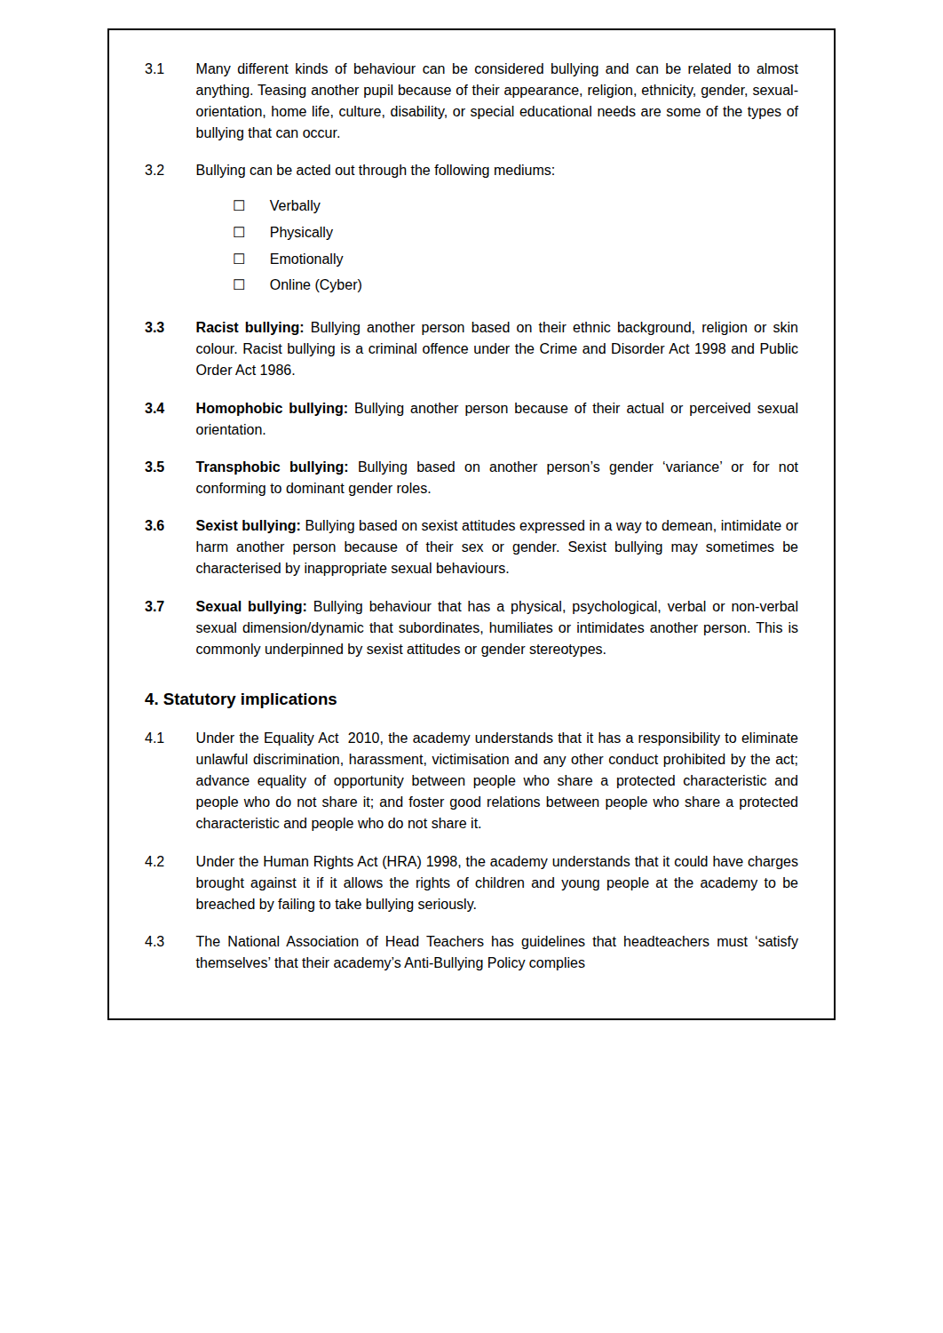3.1 Many different kinds of behaviour can be considered bullying and can be related to almost anything. Teasing another pupil because of their appearance, religion, ethnicity, gender, sexual-orientation, home life, culture, disability, or special educational needs are some of the types of bullying that can occur.
3.2 Bullying can be acted out through the following mediums:
Verbally
Physically
Emotionally
Online (Cyber)
3.3 Racist bullying: Bullying another person based on their ethnic background, religion or skin colour. Racist bullying is a criminal offence under the Crime and Disorder Act 1998 and Public Order Act 1986.
3.4 Homophobic bullying: Bullying another person because of their actual or perceived sexual orientation.
3.5 Transphobic bullying: Bullying based on another person’s gender ‘variance’ or for not conforming to dominant gender roles.
3.6 Sexist bullying: Bullying based on sexist attitudes expressed in a way to demean, intimidate or harm another person because of their sex or gender. Sexist bullying may sometimes be characterised by inappropriate sexual behaviours.
3.7 Sexual bullying: Bullying behaviour that has a physical, psychological, verbal or non-verbal sexual dimension/dynamic that subordinates, humiliates or intimidates another person. This is commonly underpinned by sexist attitudes or gender stereotypes.
4. Statutory implications
4.1 Under the Equality Act 2010, the academy understands that it has a responsibility to eliminate unlawful discrimination, harassment, victimisation and any other conduct prohibited by the act; advance equality of opportunity between people who share a protected characteristic and people who do not share it; and foster good relations between people who share a protected characteristic and people who do not share it.
4.2 Under the Human Rights Act (HRA) 1998, the academy understands that it could have charges brought against it if it allows the rights of children and young people at the academy to be breached by failing to take bullying seriously.
4.3 The National Association of Head Teachers has guidelines that headteachers must ‘satisfy themselves’ that their academy’s Anti-Bullying Policy complies